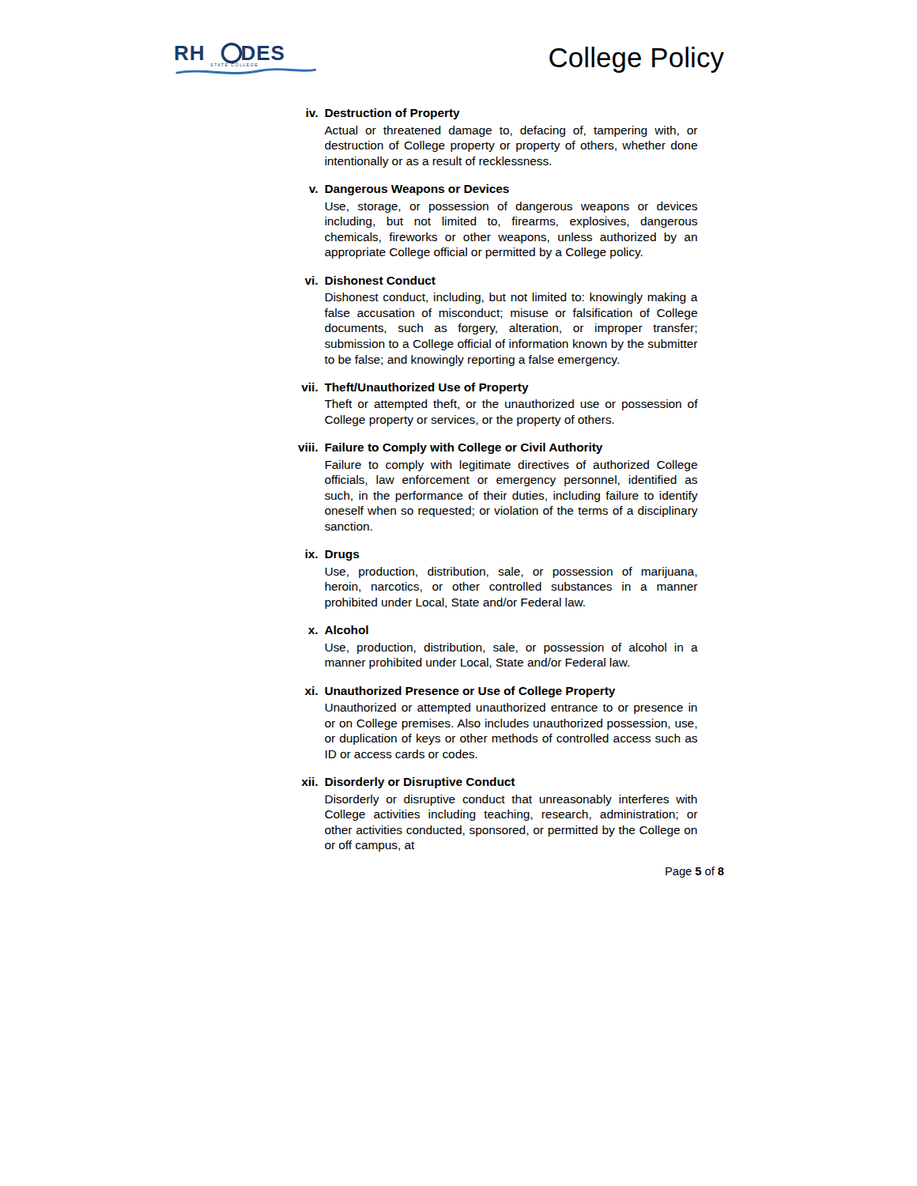RH DES STATE COLLEGE
College Policy
iv. Destruction of Property
Actual or threatened damage to, defacing of, tampering with, or destruction of College property or property of others, whether done intentionally or as a result of recklessness.
v. Dangerous Weapons or Devices
Use, storage, or possession of dangerous weapons or devices including, but not limited to, firearms, explosives, dangerous chemicals, fireworks or other weapons, unless authorized by an appropriate College official or permitted by a College policy.
vi. Dishonest Conduct
Dishonest conduct, including, but not limited to: knowingly making a false accusation of misconduct; misuse or falsification of College documents, such as forgery, alteration, or improper transfer; submission to a College official of information known by the submitter to be false; and knowingly reporting a false emergency.
vii. Theft/Unauthorized Use of Property
Theft or attempted theft, or the unauthorized use or possession of College property or services, or the property of others.
viii. Failure to Comply with College or Civil Authority
Failure to comply with legitimate directives of authorized College officials, law enforcement or emergency personnel, identified as such, in the performance of their duties, including failure to identify oneself when so requested; or violation of the terms of a disciplinary sanction.
ix. Drugs
Use, production, distribution, sale, or possession of marijuana, heroin, narcotics, or other controlled substances in a manner prohibited under Local, State and/or Federal law.
x. Alcohol
Use, production, distribution, sale, or possession of alcohol in a manner prohibited under Local, State and/or Federal law.
xi. Unauthorized Presence or Use of College Property
Unauthorized or attempted unauthorized entrance to or presence in or on College premises. Also includes unauthorized possession, use, or duplication of keys or other methods of controlled access such as ID or access cards or codes.
xii. Disorderly or Disruptive Conduct
Disorderly or disruptive conduct that unreasonably interferes with College activities including teaching, research, administration; or other activities conducted, sponsored, or permitted by the College on or off campus, at
Page 5 of 8